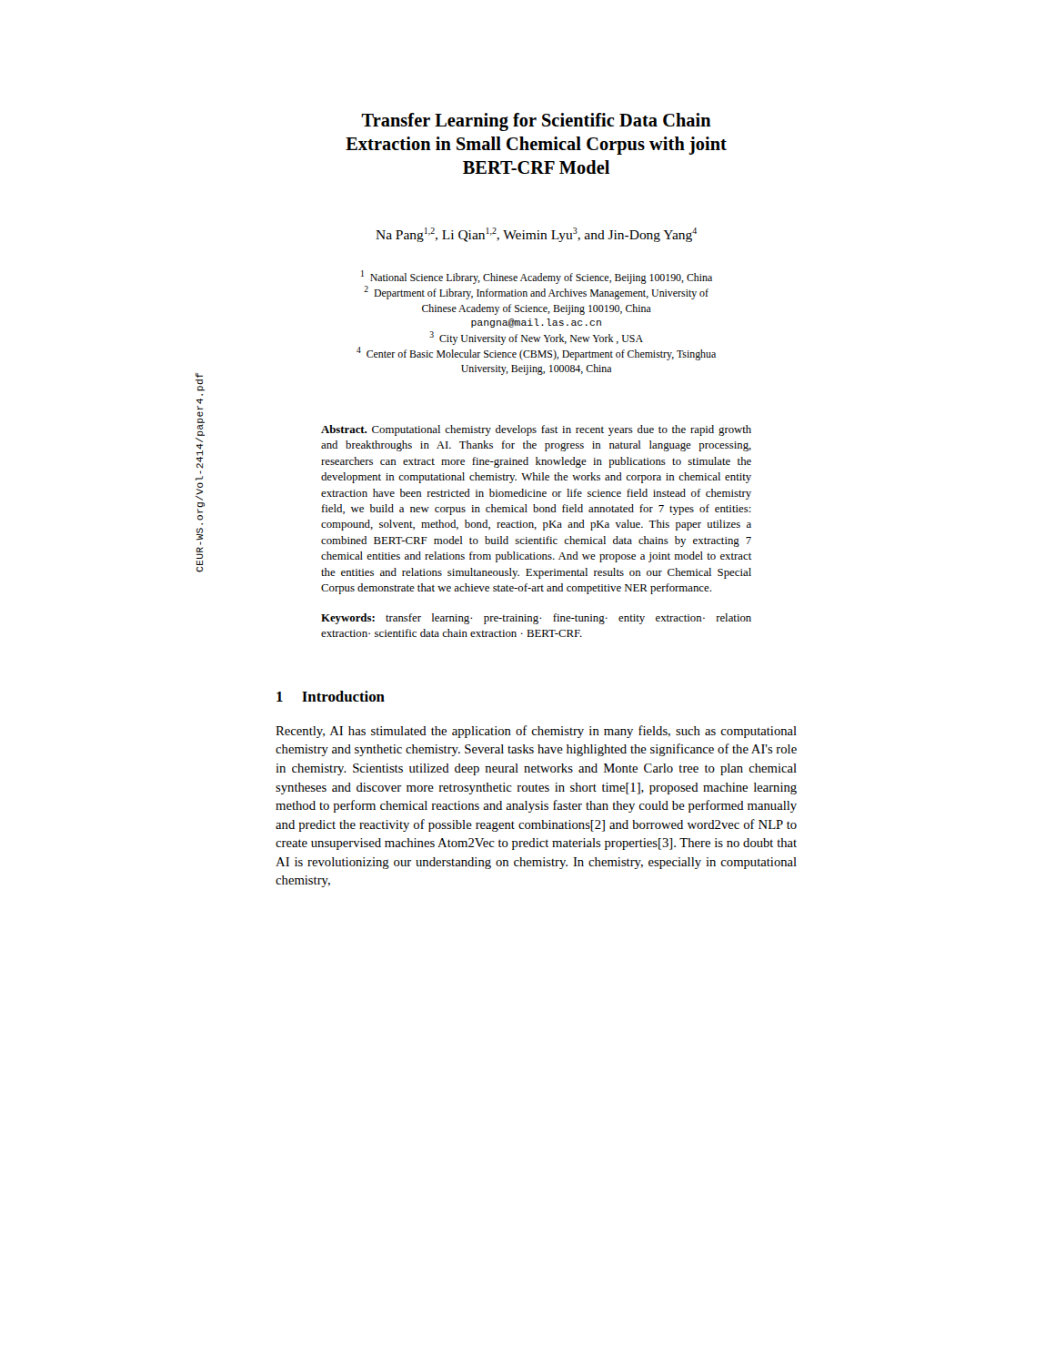CEUR-WS.org/Vol-2414/paper4.pdf
Transfer Learning for Scientific Data Chain
Extraction in Small Chemical Corpus with joint
BERT-CRF Model
Na Pang1,2, Li Qian1,2, Weimin Lyu3, and Jin-Dong Yang4
1 National Science Library, Chinese Academy of Science, Beijing 100190, China
2 Department of Library, Information and Archives Management, University of
Chinese Academy of Science, Beijing 100190, China
pangna@mail.las.ac.cn
3 City University of New York, New York , USA
4 Center of Basic Molecular Science (CBMS), Department of Chemistry, Tsinghua
University, Beijing, 100084, China
Abstract. Computational chemistry develops fast in recent years due to the rapid growth and breakthroughs in AI. Thanks for the progress in natural language processing, researchers can extract more fine-grained knowledge in publications to stimulate the development in computational chemistry. While the works and corpora in chemical entity extraction have been restricted in biomedicine or life science field instead of chemistry field, we build a new corpus in chemical bond field annotated for 7 types of entities: compound, solvent, method, bond, reaction, pKa and pKa value. This paper utilizes a combined BERT-CRF model to build scientific chemical data chains by extracting 7 chemical entities and relations from publications. And we propose a joint model to extract the entities and relations simultaneously. Experimental results on our Chemical Special Corpus demonstrate that we achieve state-of-art and competitive NER performance.
Keywords: transfer learning· pre-training· fine-tuning· entity extraction· relation extraction· scientific data chain extraction · BERT-CRF.
1 Introduction
Recently, AI has stimulated the application of chemistry in many fields, such as computational chemistry and synthetic chemistry. Several tasks have highlighted the significance of the AI's role in chemistry. Scientists utilized deep neural networks and Monte Carlo tree to plan chemical syntheses and discover more retrosynthetic routes in short time[1], proposed machine learning method to perform chemical reactions and analysis faster than they could be performed manually and predict the reactivity of possible reagent combinations[2] and borrowed word2vec of NLP to create unsupervised machines Atom2Vec to predict materials properties[3]. There is no doubt that AI is revolutionizing our understanding on chemistry. In chemistry, especially in computational chemistry,